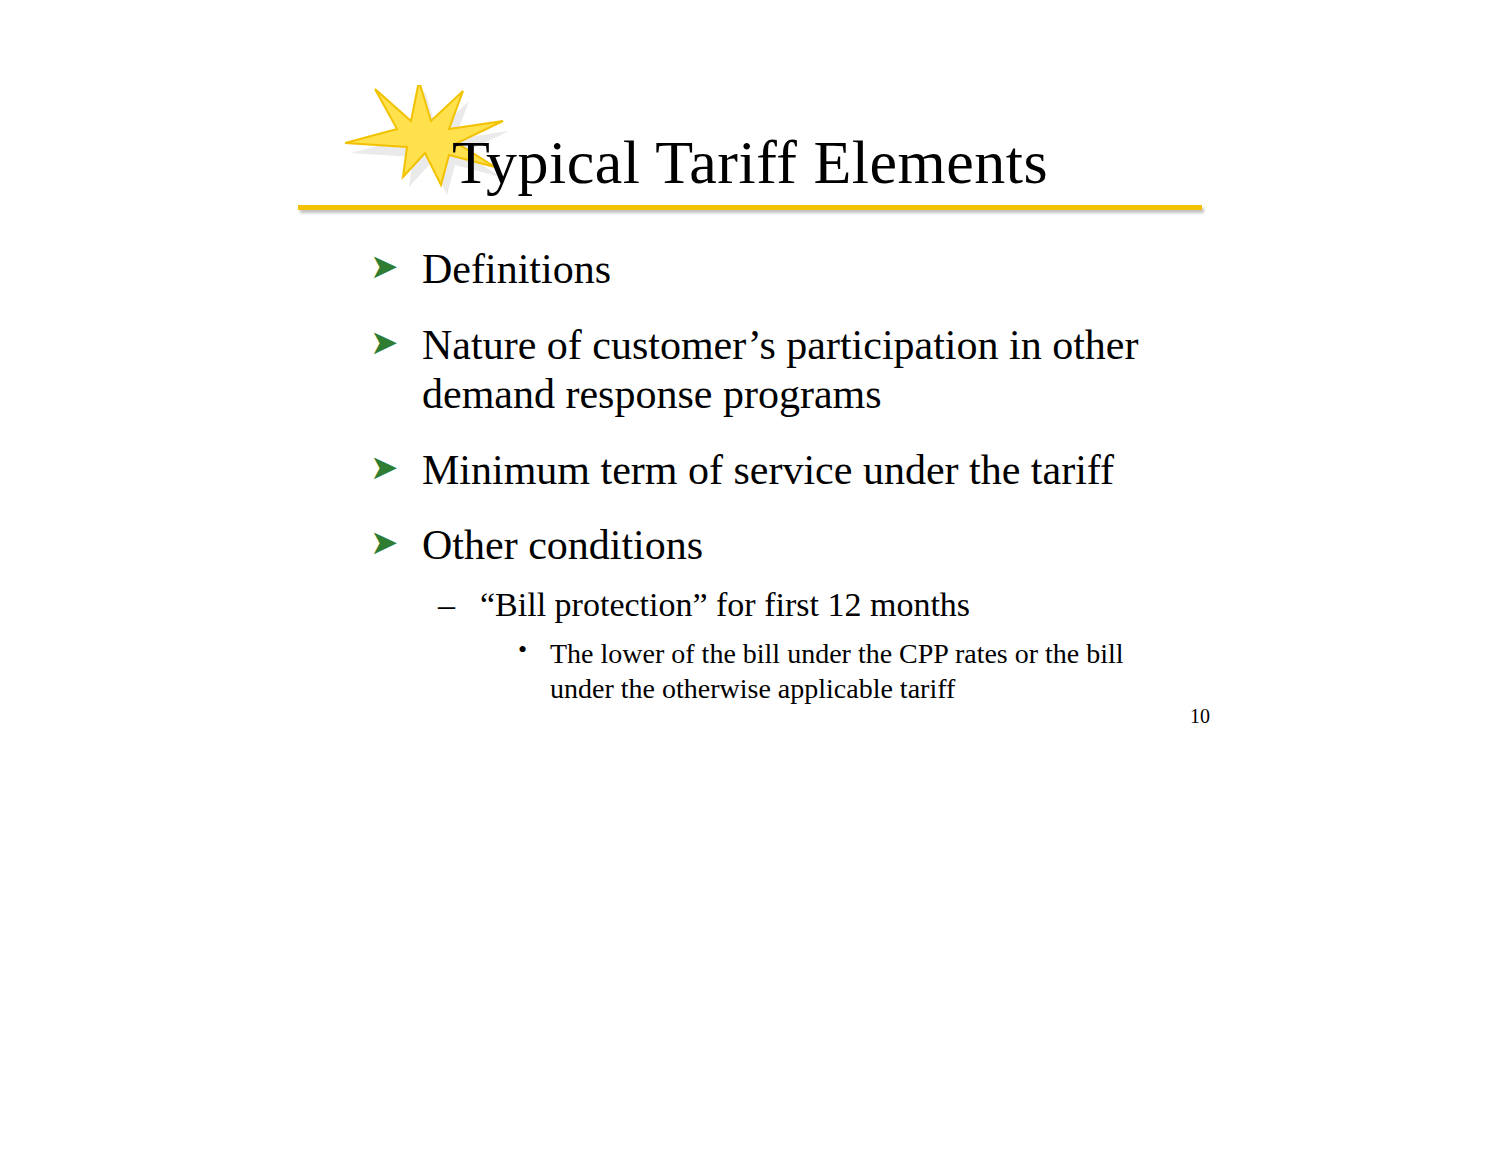Typical Tariff Elements
Definitions
Nature of customer’s participation in other demand response programs
Minimum term of service under the tariff
Other conditions
“Bill protection” for first 12 months
The lower of the bill under the CPP rates or the bill under the otherwise applicable tariff
10